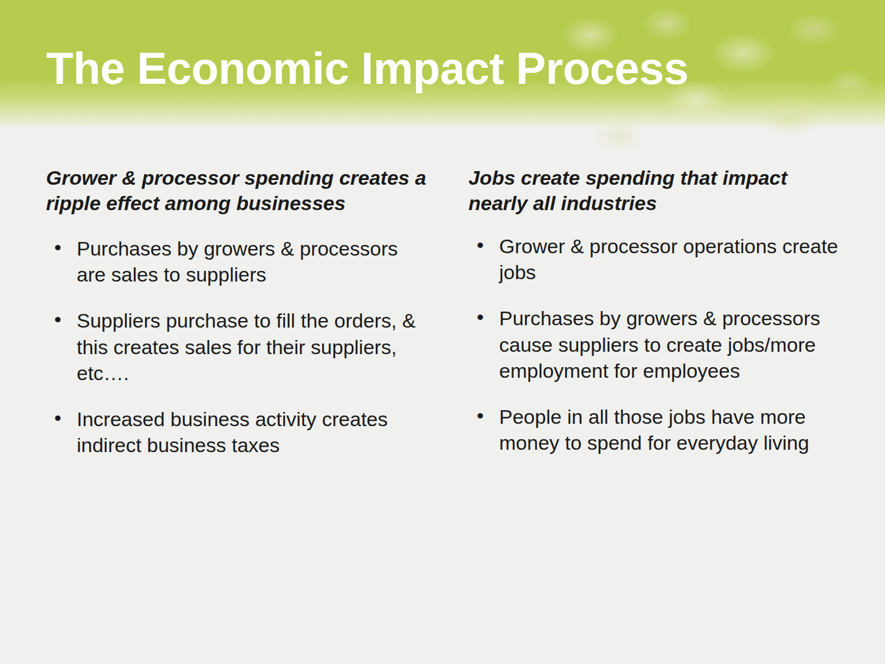The Economic Impact Process
Grower & processor spending creates a ripple effect among businesses
Purchases by growers & processors are sales to suppliers
Suppliers purchase to fill the orders, & this creates sales for their suppliers, etc….
Increased business activity creates indirect business taxes
Jobs create spending that impact nearly all industries
Grower & processor operations create jobs
Purchases by growers & processors cause suppliers to create jobs/more employment for employees
People in all those jobs have more money to spend for everyday living